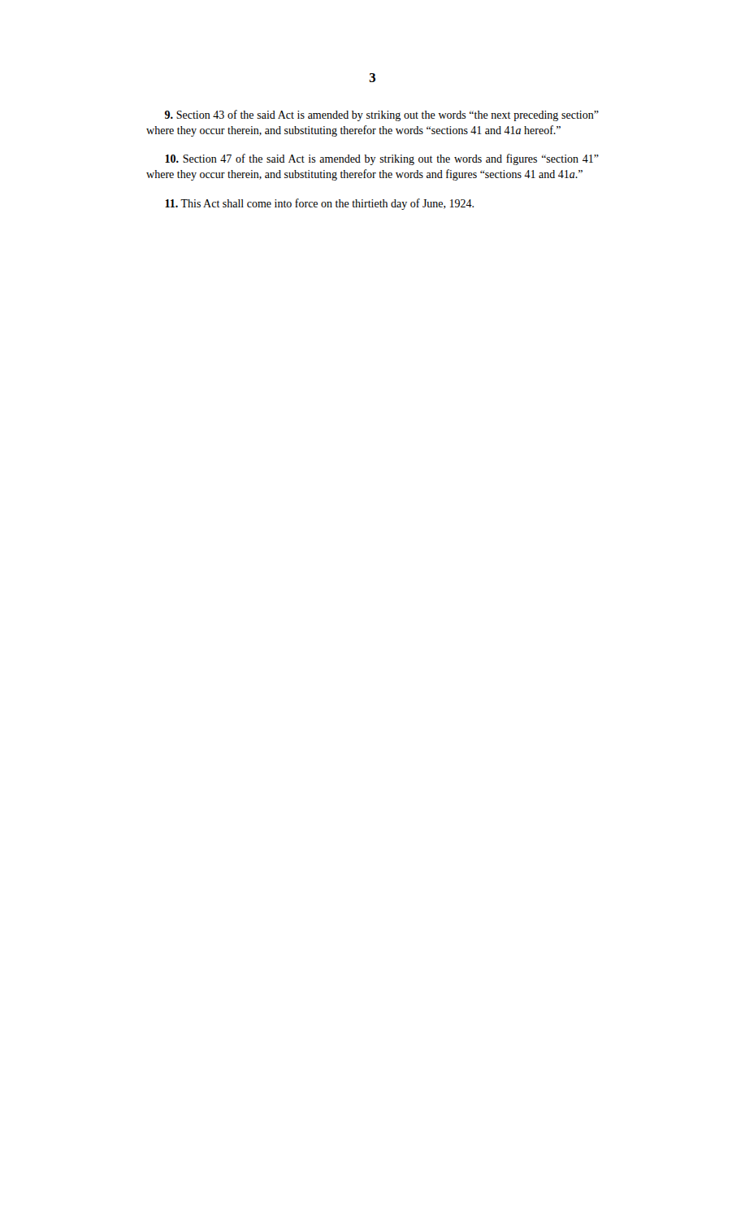3
9. Section 43 of the said Act is amended by striking out the words “the next preceding section” where they occur therein, and substituting therefor the words “sections 41 and 41a hereof.”
10. Section 47 of the said Act is amended by striking out the words and figures “section 41” where they occur therein, and substituting therefor the words and figures “sections 41 and 41a.”
11. This Act shall come into force on the thirtieth day of June, 1924.